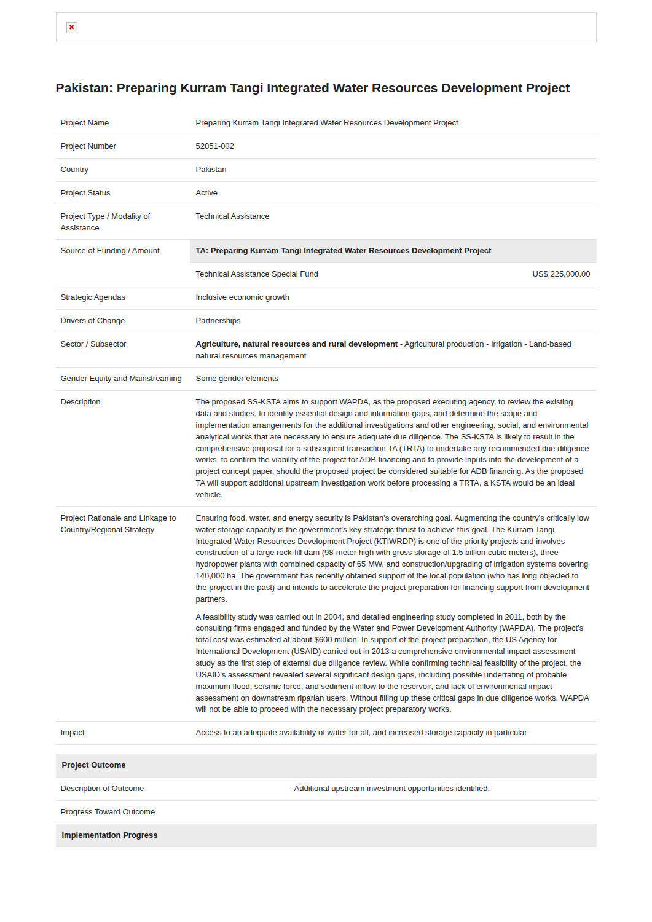✖
Pakistan: Preparing Kurram Tangi Integrated Water Resources Development Project
| Project Name | Preparing Kurram Tangi Integrated Water Resources Development Project |
| Project Number | 52051-002 |
| Country | Pakistan |
| Project Status | Active |
| Project Type / Modality of Assistance | Technical Assistance |
| Source of Funding / Amount | / TA: Preparing Kurram Tangi Integrated Water Resources Development Project / / Technical Assistance Special Fund / US$ 225,000.00 / |
| Strategic Agendas | Inclusive economic growth |
| Drivers of Change | Partnerships |
| Sector / Subsector | Agriculture, natural resources and rural development - Agricultural production - Irrigation - Land-based natural resources management |
| Gender Equity and Mainstreaming | Some gender elements |
| Description | The proposed SS-KSTA aims to support WAPDA, as the proposed executing agency, to review the existing data and studies, to identify essential design and information gaps, and determine the scope and implementation arrangements for the additional investigations and other engineering, social, and environmental analytical works that are necessary to ensure adequate due diligence. The SS-KSTA is likely to result in the comprehensive proposal for a subsequent transaction TA (TRTA) to undertake any recommended due diligence works, to confirm the viability of the project for ADB financing and to provide inputs into the development of a project concept paper, should the proposed project be considered suitable for ADB financing. As the proposed TA will support additional upstream investigation work before processing a TRTA, a KSTA would be an ideal vehicle. |
| Project Rationale and Linkage to Country/Regional Strategy | Ensuring food, water, and energy security is Pakistan's overarching goal. Augmenting the country's critically low water storage capacity is the government's key strategic thrust to achieve this goal. The Kurram Tangi Integrated Water Resources Development Project (KTIWRDP) is one of the priority projects and involves construction of a large rock-fill dam (98-meter high with gross storage of 1.5 billion cubic meters), three hydropower plants with combined capacity of 65 MW, and construction/upgrading of irrigation systems covering 140,000 ha. The government has recently obtained support of the local population (who has long objected to the project in the past) and intends to accelerate the project preparation for financing support from development partners. A feasibility study was carried out in 2004, and detailed engineering study completed in 2011, both by the consulting firms engaged and funded by the Water and Power Development Authority (WAPDA). The project's total cost was estimated at about $600 million. In support of the project preparation, the US Agency for International Development (USAID) carried out in 2013 a comprehensive environmental impact assessment study as the first step of external due diligence review. While confirming technical feasibility of the project, the USAID's assessment revealed several significant design gaps, including possible underrating of probable maximum flood, seismic force, and sediment inflow to the reservoir, and lack of environmental impact assessment on downstream riparian users. Without filling up these critical gaps in due diligence works, WAPDA will not be able to proceed with the necessary project preparatory works. |
| Impact | Access to an adequate availability of water for all, and increased storage capacity in particular |
| Project Outcome |
| Description of Outcome | Additional upstream investment opportunities identified. |
| Progress Toward Outcome | |
| Implementation Progress |